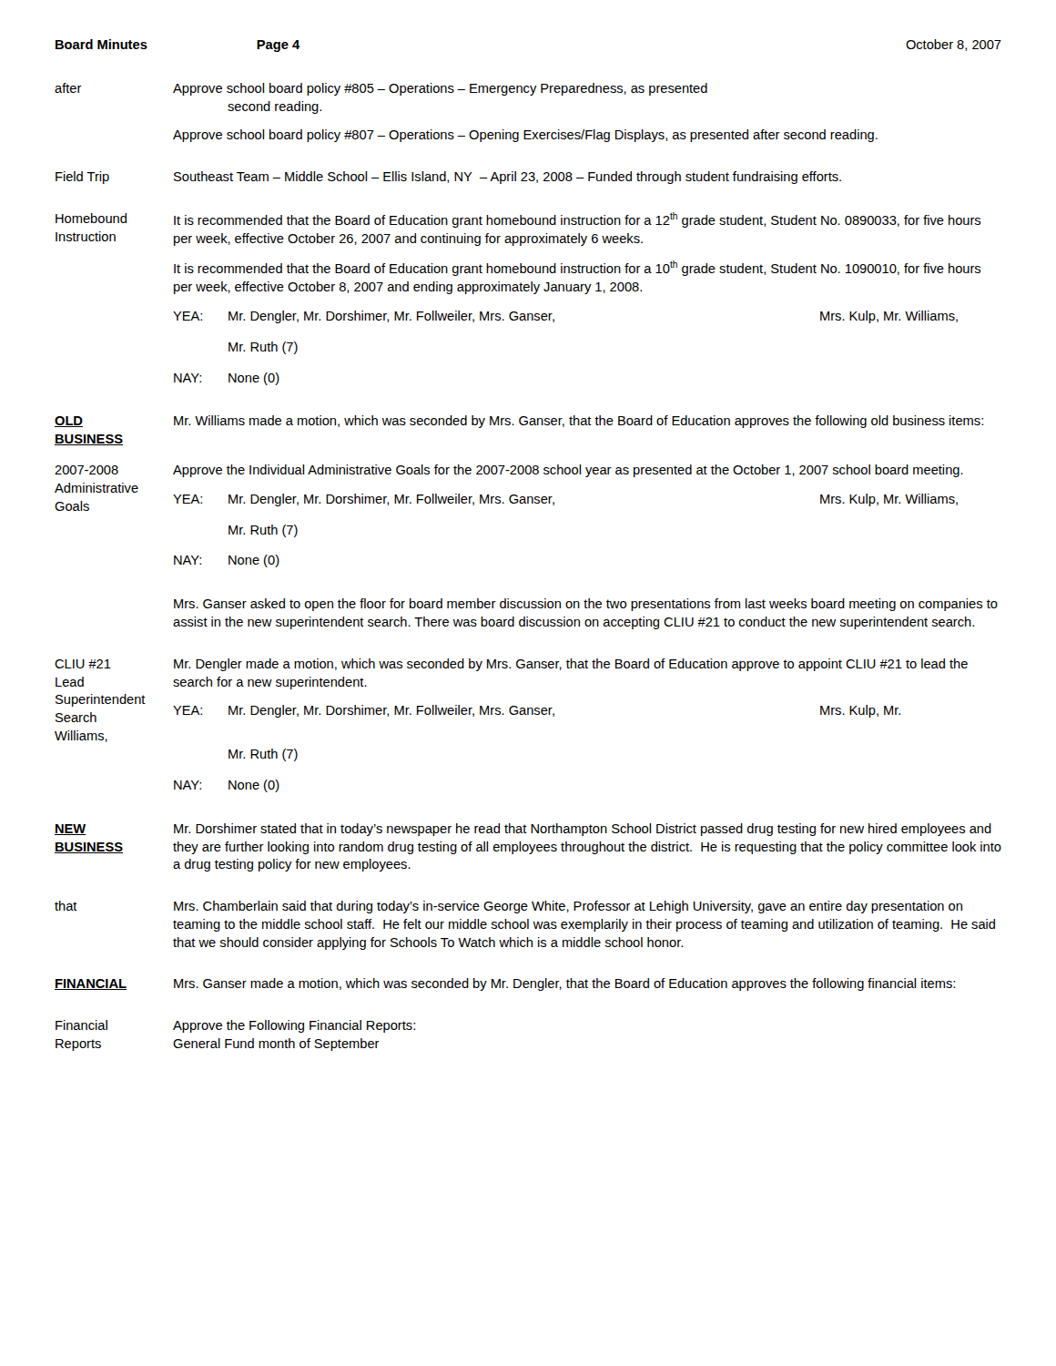Board Minutes Page 4 October 8, 2007
| after | Approve school board policy #805 – Operations – Emergency Preparedness, as presented second reading. Approve school board policy #807 – Operations – Opening Exercises/Flag Displays, as presented after second reading. |
| Field Trip | Southeast Team – Middle School – Ellis Island, NY – April 23, 2008 – Funded through student fundraising efforts. |
| Homebound Instruction | It is recommended that the Board of Education grant homebound instruction for a 12 th grade student, Student No. 0890033, for five hours per week, effective October 26, 2007 and continuing for approximately 6 weeks. It is recommended that the Board of Education grant homebound instruction for a 10 th grade student, Student No. 1090010, for five hours per week, effective October 8, 2007 and ending approximately January 1, 2008. / YEA: / Mr. Dengler, Mr. Dorshimer, Mr. Follweiler, Mrs. Ganser, / Mrs. Kulp, Mr. Williams, / / / Mr. Ruth (7) / / / NAY: / None (0) / / |
| OLD BUSINESS | Mr. Williams made a motion, which was seconded by Mrs. Ganser, that the Board of Education approves the following old business items: |
| 2007-2008 Administrative Goals | Approve the Individual Administrative Goals for the 2007-2008 school year as presented at the October 1, 2007 school board meeting. / YEA: / Mr. Dengler, Mr. Dorshimer, Mr. Follweiler, Mrs. Ganser, / Mrs. Kulp, Mr. Williams, / / / Mr. Ruth (7) / / / NAY: / None (0) / / Mrs. Ganser asked to open the floor for board member discussion on the two presentations from last weeks board meeting on companies to assist in the new superintendent search. There was board discussion on accepting CLIU #21 to conduct the new superintendent search. |
| CLIU #21 Lead Superintendent Search Williams, | Mr. Dengler made a motion, which was seconded by Mrs. Ganser, that the Board of Education approve to appoint CLIU #21 to lead the search for a new superintendent. / YEA: / Mr. Dengler, Mr. Dorshimer, Mr. Follweiler, Mrs. Ganser, / Mrs. Kulp, Mr. / / / Mr. Ruth (7) / / / NAY: / None (0) / / |
| NEW BUSINESS | Mr. Dorshimer stated that in today’s newspaper he read that Northampton School District passed drug testing for new hired employees and they are further looking into random drug testing of all employees throughout the district. He is requesting that the policy committee look into a drug testing policy for new employees. |
| that | Mrs. Chamberlain said that during today’s in-service George White, Professor at Lehigh University, gave an entire day presentation on teaming to the middle school staff. He felt our middle school was exemplarily in their process of teaming and utilization of teaming. He said that we should consider applying for Schools To Watch which is a middle school honor. |
| FINANCIAL | Mrs. Ganser made a motion, which was seconded by Mr. Dengler, that the Board of Education approves the following financial items: |
| Financial Reports | Approve the Following Financial Reports: General Fund month of September |